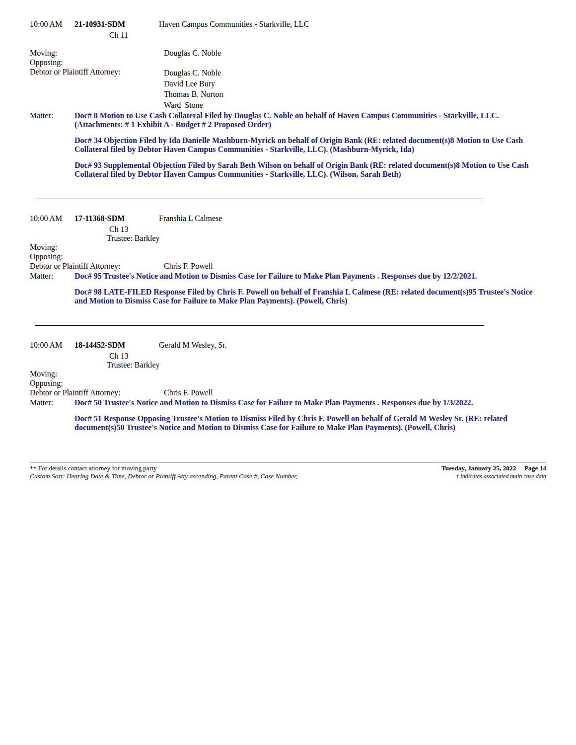10:00 AM
21-10931-SDM
Haven Campus Communities - Starkville, LLC
Ch 11
Moving:
Douglas C. Noble
Opposing:
Debtor or Plaintiff Attorney:
Douglas C. Noble
David Lee Bury
Thomas B. Norton
Ward Stone
Matter:
Doc# 8 Motion to Use Cash Collateral Filed by Douglas C. Noble on behalf of Haven Campus Communities - Starkville, LLC. (Attachments: # 1 Exhibit A - Budget # 2 Proposed Order)
Doc# 34 Objection Filed by Ida Danielle Mashburn-Myrick on behalf of Origin Bank (RE: related document(s)8 Motion to Use Cash Collateral filed by Debtor Haven Campus Communities - Starkville, LLC). (Mashburn-Myrick, Ida)
Doc# 93 Supplemental Objection Filed by Sarah Beth Wilson on behalf of Origin Bank (RE: related document(s)8 Motion to Use Cash Collateral filed by Debtor Haven Campus Communities - Starkville, LLC). (Wilson, Sarah Beth)
10:00 AM
17-11368-SDM
Franshia L Calmese
Ch 13
Trustee: Barkley
Moving:
Opposing:
Debtor or Plaintiff Attorney:
Chris F. Powell
Matter:
Doc# 95 Trustee's Notice and Motion to Dismiss Case for Failure to Make Plan Payments . Responses due by 12/2/2021.
Doc# 98 LATE-FILED Response Filed by Chris F. Powell on behalf of Franshia L Calmese (RE: related document(s)95 Trustee's Notice and Motion to Dismiss Case for Failure to Make Plan Payments). (Powell, Chris)
10:00 AM
18-14452-SDM
Gerald M Wesley, Sr.
Ch 13
Trustee: Barkley
Moving:
Opposing:
Debtor or Plaintiff Attorney:
Chris F. Powell
Matter:
Doc# 50 Trustee's Notice and Motion to Dismiss Case for Failure to Make Plan Payments . Responses due by 1/3/2022.
Doc# 51 Response Opposing Trustee's Motion to Dismiss Filed by Chris F. Powell on behalf of Gerald M Wesley Sr. (RE: related document(s)50 Trustee's Notice and Motion to Dismiss Case for Failure to Make Plan Payments). (Powell, Chris)
** For details contact attorney for moving party
Custom Sort: Hearing Date & Time, Debtor or Plantiff Atty ascending, Parent Case #, Case Number,
Tuesday, January 25, 2022 Page 14
† indicates associated main case data